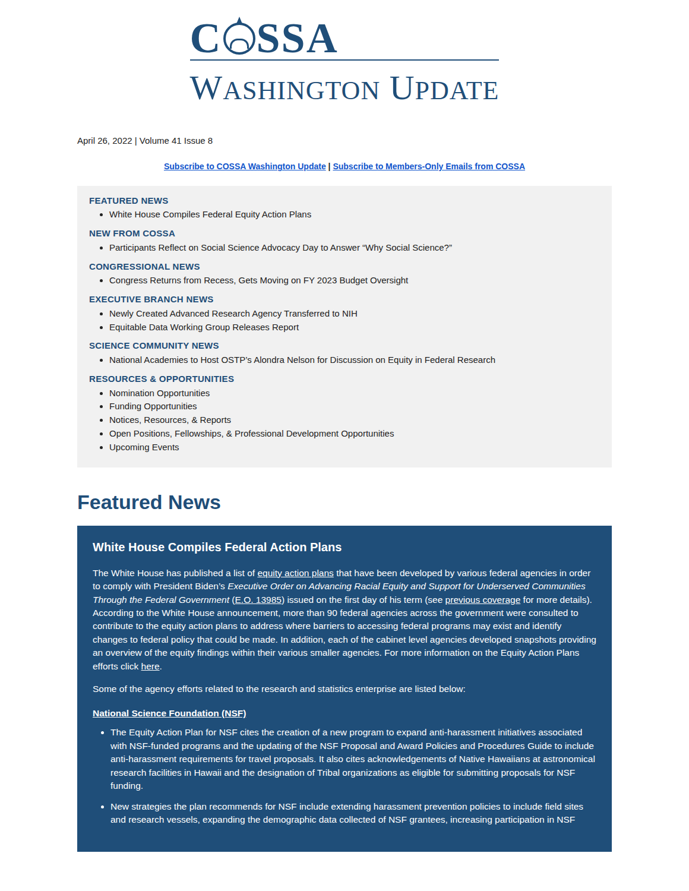C SSA
WASHINGTON UPDATE
April 26, 2022 | Volume 41 Issue 8
Subscribe to COSSA Washington Update | Subscribe to Members-Only Emails from COSSA
FEATURED NEWS
White House Compiles Federal Equity Action Plans
NEW FROM COSSA
Participants Reflect on Social Science Advocacy Day to Answer “Why Social Science?”
CONGRESSIONAL NEWS
Congress Returns from Recess, Gets Moving on FY 2023 Budget Oversight
EXECUTIVE BRANCH NEWS
Newly Created Advanced Research Agency Transferred to NIH
Equitable Data Working Group Releases Report
SCIENCE COMMUNITY NEWS
National Academies to Host OSTP’s Alondra Nelson for Discussion on Equity in Federal Research
RESOURCES & OPPORTUNITIES
Nomination Opportunities
Funding Opportunities
Notices, Resources, & Reports
Open Positions, Fellowships, & Professional Development Opportunities
Upcoming Events
Featured News
White House Compiles Federal Action Plans
The White House has published a list of equity action plans that have been developed by various federal agencies in order to comply with President Biden’s Executive Order on Advancing Racial Equity and Support for Underserved Communities Through the Federal Government (E.O. 13985) issued on the first day of his term (see previous coverage for more details). According to the White House announcement, more than 90 federal agencies across the government were consulted to contribute to the equity action plans to address where barriers to accessing federal programs may exist and identify changes to federal policy that could be made. In addition, each of the cabinet level agencies developed snapshots providing an overview of the equity findings within their various smaller agencies. For more information on the Equity Action Plans efforts click here.
Some of the agency efforts related to the research and statistics enterprise are listed below:
National Science Foundation (NSF)
The Equity Action Plan for NSF cites the creation of a new program to expand anti-harassment initiatives associated with NSF-funded programs and the updating of the NSF Proposal and Award Policies and Procedures Guide to include anti-harassment requirements for travel proposals. It also cites acknowledgements of Native Hawaiians at astronomical research facilities in Hawaii and the designation of Tribal organizations as eligible for submitting proposals for NSF funding.
New strategies the plan recommends for NSF include extending harassment prevention policies to include field sites and research vessels, expanding the demographic data collected of NSF grantees, increasing participation in NSF